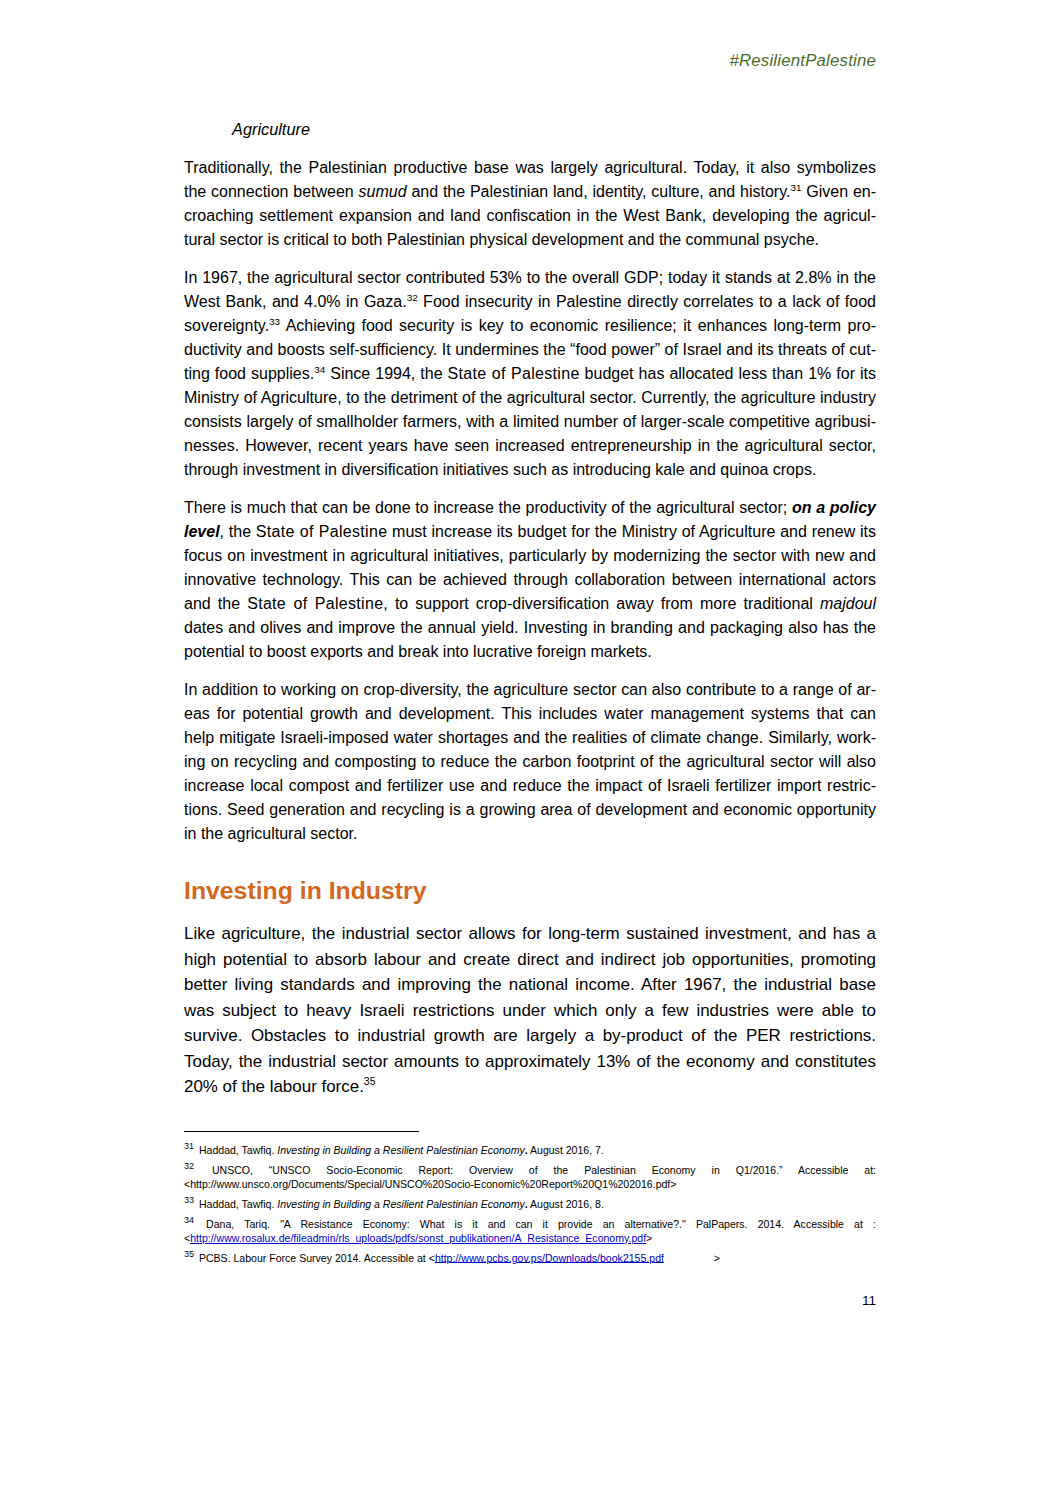#ResilientPalestine
Agriculture
Traditionally, the Palestinian productive base was largely agricultural. Today, it also symbolizes the connection between sumud and the Palestinian land, identity, culture, and history.31 Given encroaching settlement expansion and land confiscation in the West Bank, developing the agricultural sector is critical to both Palestinian physical development and the communal psyche.
In 1967, the agricultural sector contributed 53% to the overall GDP; today it stands at 2.8% in the West Bank, and 4.0% in Gaza.32 Food insecurity in Palestine directly correlates to a lack of food sovereignty.33 Achieving food security is key to economic resilience; it enhances long-term productivity and boosts self-sufficiency. It undermines the “food power” of Israel and its threats of cutting food supplies.34 Since 1994, the State of Palestine budget has allocated less than 1% for its Ministry of Agriculture, to the detriment of the agricultural sector. Currently, the agriculture industry consists largely of smallholder farmers, with a limited number of larger-scale competitive agribusinesses. However, recent years have seen increased entrepreneurship in the agricultural sector, through investment in diversification initiatives such as introducing kale and quinoa crops.
There is much that can be done to increase the productivity of the agricultural sector; on a policy level, the State of Palestine must increase its budget for the Ministry of Agriculture and renew its focus on investment in agricultural initiatives, particularly by modernizing the sector with new and innovative technology. This can be achieved through collaboration between international actors and the State of Palestine, to support crop-diversification away from more traditional majdoul dates and olives and improve the annual yield. Investing in branding and packaging also has the potential to boost exports and break into lucrative foreign markets.
In addition to working on crop-diversity, the agriculture sector can also contribute to a range of areas for potential growth and development. This includes water management systems that can help mitigate Israeli-imposed water shortages and the realities of climate change. Similarly, working on recycling and composting to reduce the carbon footprint of the agricultural sector will also increase local compost and fertilizer use and reduce the impact of Israeli fertilizer import restrictions. Seed generation and recycling is a growing area of development and economic opportunity in the agricultural sector.
Investing in Industry
Like agriculture, the industrial sector allows for long-term sustained investment, and has a high potential to absorb labour and create direct and indirect job opportunities, promoting better living standards and improving the national income. After 1967, the industrial base was subject to heavy Israeli restrictions under which only a few industries were able to survive. Obstacles to industrial growth are largely a by-product of the PER restrictions. Today, the industrial sector amounts to approximately 13% of the economy and constitutes 20% of the labour force.35
31 Haddad, Tawfiq. Investing in Building a Resilient Palestinian Economy. August 2016, 7.
32 UNSCO, “UNSCO Socio-Economic Report: Overview of the Palestinian Economy in Q1/2016.” Accessible at: <http://www.unsco.org/Documents/Special/UNSCO%20Socio-Economic%20Report%20Q1%202016.pdf>
33 Haddad, Tawfiq. Investing in Building a Resilient Palestinian Economy. August 2016, 8.
34 Dana, Tariq. "A Resistance Economy: What is it and can it provide an alternative?." PalPapers. 2014. Accessible at : <http://www.rosalux.de/fileadmin/rls_uploads/pdfs/sonst_publikationen/A_Resistance_Economy.pdf>
35 PCBS. Labour Force Survey 2014. Accessible at <http://www.pcbs.gov.ps/Downloads/book2155.pdf >
11